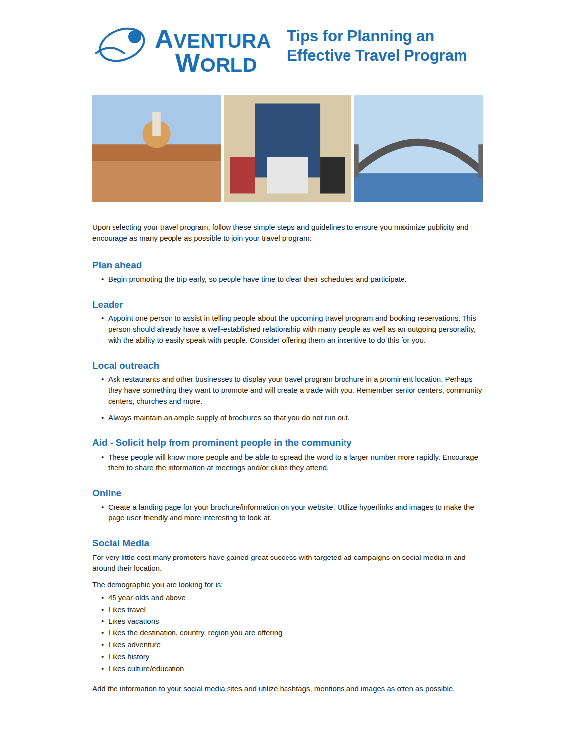AVENTURA WORLD
Tips for Planning an Effective Travel Program
Upon selecting your travel program, follow these simple steps and guidelines to ensure you maximize publicity and encourage as many people as possible to join your travel program:
Plan ahead
Begin promoting the trip early, so people have time to clear their schedules and participate.
Leader
Appoint one person to assist in telling people about the upcoming travel program and booking reservations. This person should already have a well-established relationship with many people as well as an outgoing personality, with the ability to easily speak with people. Consider offering them an incentive to do this for you.
Local outreach
Ask restaurants and other businesses to display your travel program brochure in a prominent location. Perhaps they have something they want to promote and will create a trade with you. Remember senior centers, community centers, churches and more.
Always maintain an ample supply of brochures so that you do not run out.
Aid - Solicit help from prominent people in the community
These people will know more people and be able to spread the word to a larger number more rapidly. Encourage them to share the information at meetings and/or clubs they attend.
Online
Create a landing page for your brochure/information on your website. Utilize hyperlinks and images to make the page user-friendly and more interesting to look at.
Social Media
For very little cost many promoters have gained great success with targeted ad campaigns on social media in and around their location.
The demographic you are looking for is:
45 year-olds and above
Likes travel
Likes vacations
Likes the destination, country, region you are offering
Likes adventure
Likes history
Likes culture/education
Add the information to your social media sites and utilize hashtags, mentions and images as often as possible.